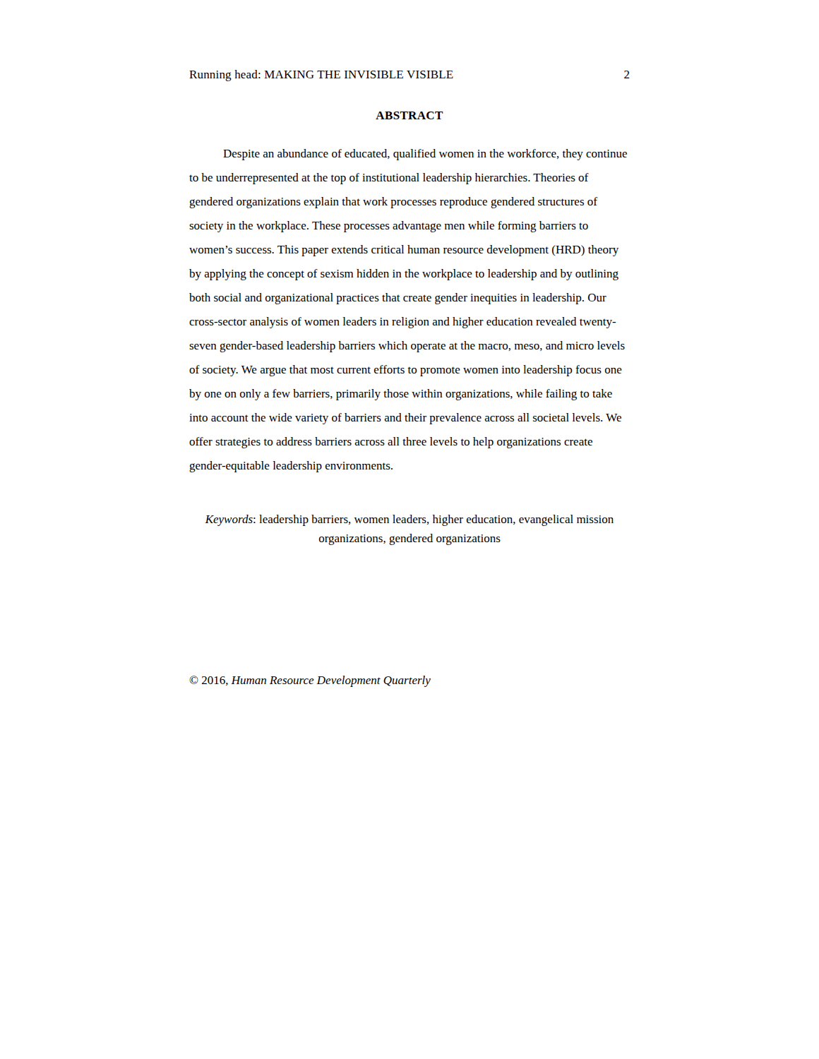Running head: MAKING THE INVISIBLE VISIBLE 2
ABSTRACT
Despite an abundance of educated, qualified women in the workforce, they continue to be underrepresented at the top of institutional leadership hierarchies. Theories of gendered organizations explain that work processes reproduce gendered structures of society in the workplace. These processes advantage men while forming barriers to women’s success. This paper extends critical human resource development (HRD) theory by applying the concept of sexism hidden in the workplace to leadership and by outlining both social and organizational practices that create gender inequities in leadership. Our cross-sector analysis of women leaders in religion and higher education revealed twenty-seven gender-based leadership barriers which operate at the macro, meso, and micro levels of society. We argue that most current efforts to promote women into leadership focus one by one on only a few barriers, primarily those within organizations, while failing to take into account the wide variety of barriers and their prevalence across all societal levels. We offer strategies to address barriers across all three levels to help organizations create gender-equitable leadership environments.
Keywords: leadership barriers, women leaders, higher education, evangelical mission
organizations, gendered organizations
© 2016, Human Resource Development Quarterly